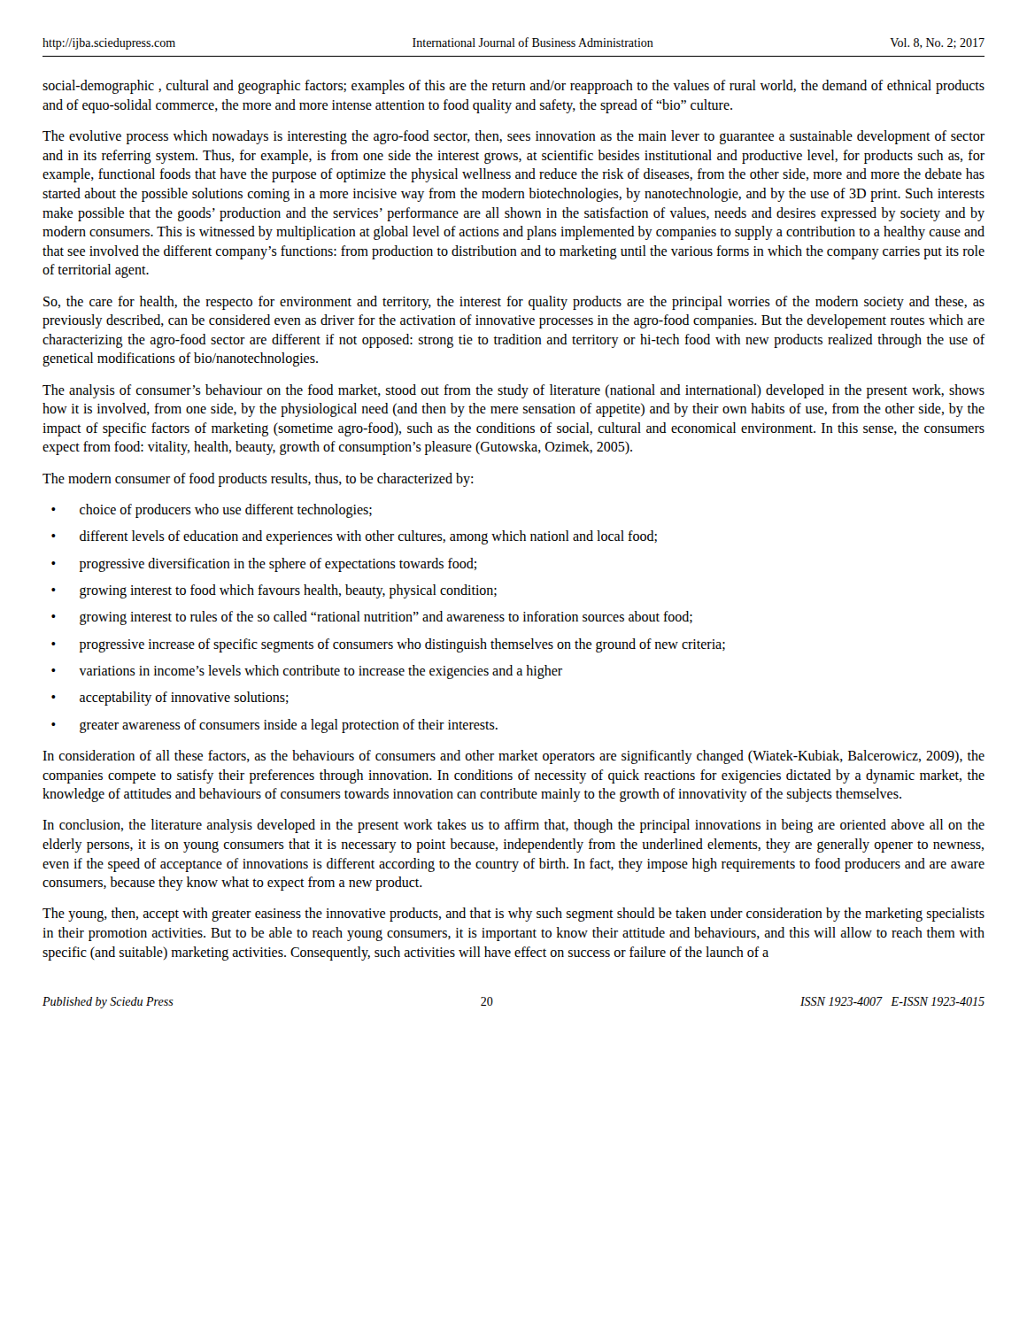http://ijba.sciedupress.com
International Journal of Business Administration
Vol. 8, No. 2; 2017
social-demographic , cultural and geographic factors; examples of this are the return and/or reapproach to the values of rural world, the demand of ethnical products and of equo-solidal commerce, the more and more intense attention to food quality and safety, the spread of “bio” culture.
The evolutive process which nowadays is interesting the agro-food sector, then, sees innovation as the main lever to guarantee a sustainable development of sector and in its referring system. Thus, for example, is from one side the interest grows, at scientific besides institutional and productive level, for products such as, for example, functional foods that have the purpose of optimize the physical wellness and reduce the risk of diseases, from the other side, more and more the debate has started about the possible solutions coming in a more incisive way from the modern biotechnologies, by nanotechnologie, and by the use of 3D print. Such interests make possible that the goods’ production and the services’ performance are all shown in the satisfaction of values, needs and desires expressed by society and by modern consumers. This is witnessed by multiplication at global level of actions and plans implemented by companies to supply a contribution to a healthy cause and that see involved the different company’s functions: from production to distribution and to marketing until the various forms in which the company carries put its role of territorial agent.
So, the care for health, the respecto for environment and territory, the interest for quality products are the principal worries of the modern society and these, as previously described, can be considered even as driver for the activation of innovative processes in the agro-food companies. But the developement routes which are characterizing the agro-food sector are different if not opposed: strong tie to tradition and territory or hi-tech food with new products realized through the use of genetical modifications of bio/nanotechnologies.
The analysis of consumer’s behaviour on the food market, stood out from the study of literature (national and international) developed in the present work, shows how it is involved, from one side, by the physiological need (and then by the mere sensation of appetite) and by their own habits of use, from the other side, by the impact of specific factors of marketing (sometime agro-food), such as the conditions of social, cultural and economical environment. In this sense, the consumers expect from food: vitality, health, beauty, growth of consumption’s pleasure (Gutowska, Ozimek, 2005).
The modern consumer of food products results, thus, to be characterized by:
choice of producers who use different technologies;
different levels of education and experiences with other cultures, among which nationl and local food;
progressive diversification in the sphere of expectations towards food;
growing interest to food which favours health, beauty, physical condition;
growing interest to rules of the so called “rational nutrition” and awareness to inforation sources about food;
progressive increase of specific segments of consumers who distinguish themselves on the ground of new criteria;
variations in income’s levels which contribute to increase the exigencies and a higher
acceptability of innovative solutions;
greater awareness of consumers inside a legal protection of their interests.
In consideration of all these factors, as the behaviours of consumers and other market operators are significantly changed (Wiatek-Kubiak, Balcerowicz, 2009), the companies compete to satisfy their preferences through innovation. In conditions of necessity of quick reactions for exigencies dictated by a dynamic market, the knowledge of attitudes and behaviours of consumers towards innovation can contribute mainly to the growth of innovativity of the subjects themselves.
In conclusion, the literature analysis developed in the present work takes us to affirm that, though the principal innovations in being are oriented above all on the elderly persons, it is on young consumers that it is necessary to point because, independently from the underlined elements, they are generally opener to newness, even if the speed of acceptance of innovations is different according to the country of birth. In fact, they impose high requirements to food producers and are aware consumers, because they know what to expect from a new product.
The young, then, accept with greater easiness the innovative products, and that is why such segment should be taken under consideration by the marketing specialists in their promotion activities. But to be able to reach young consumers, it is important to know their attitude and behaviours, and this will allow to reach them with specific (and suitable) marketing activities. Consequently, such activities will have effect on success or failure of the launch of a
Published by Sciedu Press
20
ISSN 1923-4007 E-ISSN 1923-4015